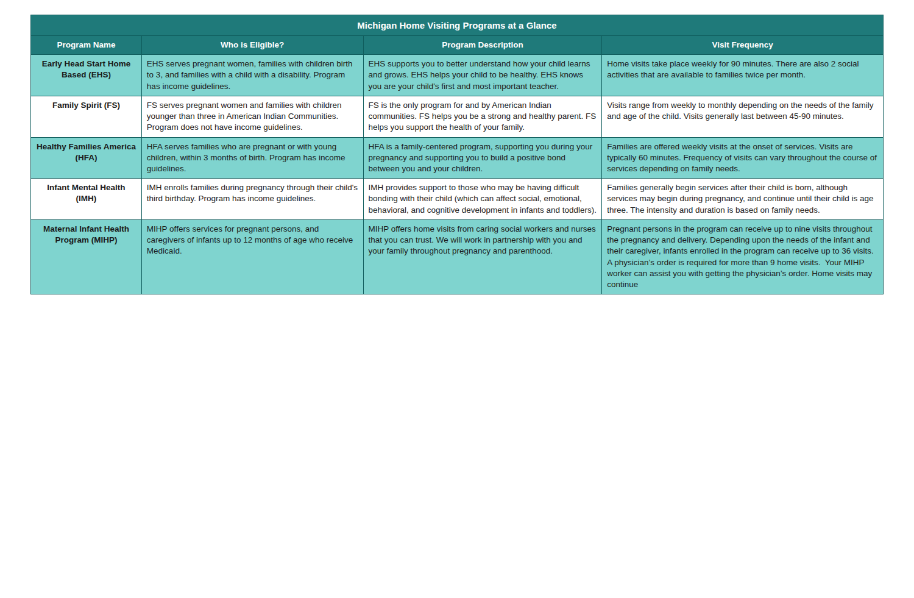Michigan Home Visiting Programs at a Glance
| Program Name | Who is Eligible? | Program Description | Visit Frequency |
| --- | --- | --- | --- |
| Early Head Start Home Based (EHS) | EHS serves pregnant women, families with children birth to 3, and families with a child with a disability. Program has income guidelines. | EHS supports you to better understand how your child learns and grows. EHS helps your child to be healthy. EHS knows you are your child's first and most important teacher. | Home visits take place weekly for 90 minutes. There are also 2 social activities that are available to families twice per month. |
| Family Spirit (FS) | FS serves pregnant women and families with children younger than three in American Indian Communities. Program does not have income guidelines. | FS is the only program for and by American Indian communities. FS helps you be a strong and healthy parent. FS helps you support the health of your family. | Visits range from weekly to monthly depending on the needs of the family and age of the child. Visits generally last between 45-90 minutes. |
| Healthy Families America (HFA) | HFA serves families who are pregnant or with young children, within 3 months of birth. Program has income guidelines. | HFA is a family-centered program, supporting you during your pregnancy and supporting you to build a positive bond between you and your children. | Families are offered weekly visits at the onset of services. Visits are typically 60 minutes. Frequency of visits can vary throughout the course of services depending on family needs. |
| Infant Mental Health (IMH) | IMH enrolls families during pregnancy through their child's third birthday. Program has income guidelines. | IMH provides support to those who may be having difficult bonding with their child (which can affect social, emotional, behavioral, and cognitive development in infants and toddlers). | Families generally begin services after their child is born, although services may begin during pregnancy, and continue until their child is age three. The intensity and duration is based on family needs. |
| Maternal Infant Health Program (MIHP) | MIHP offers services for pregnant persons, and caregivers of infants up to 12 months of age who receive Medicaid. | MIHP offers home visits from caring social workers and nurses that you can trust. We will work in partnership with you and your family throughout pregnancy and parenthood. | Pregnant persons in the program can receive up to nine visits throughout the pregnancy and delivery. Depending upon the needs of the infant and their caregiver, infants enrolled in the program can receive up to 36 visits. A physician’s order is required for more than 9 home visits. Your MIHP worker can assist you with getting the physician’s order. Home visits may continue |